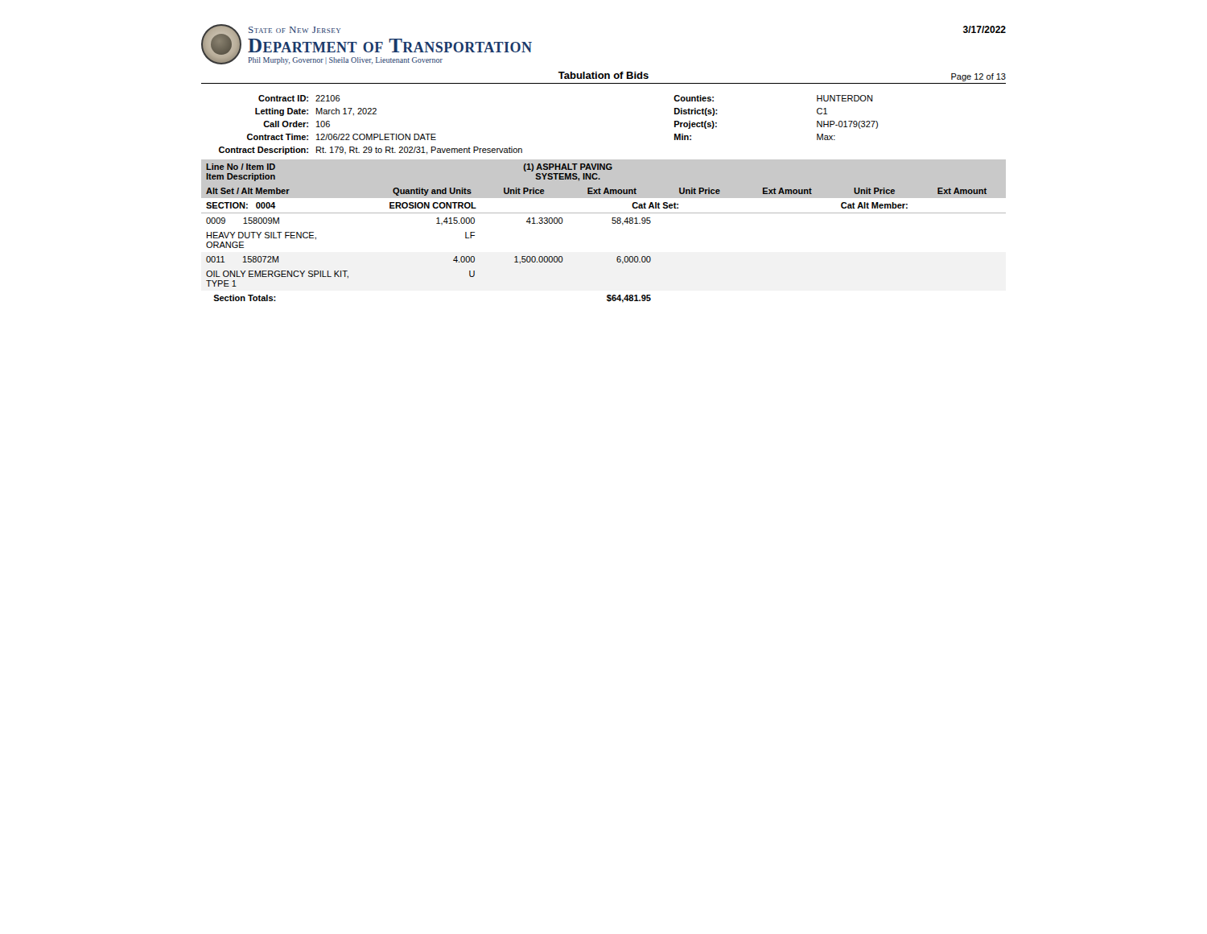3/17/2022
State of New Jersey
Department of Transportation
Phil Murphy, Governor | Sheila Oliver, Lieutenant Governor
Tabulation of Bids
Page 12 of 13
| Contract ID: | 22106 | Counties: | HUNTERDON |
| Letting Date: | March 17, 2022 | District(s): | C1 |
| Call Order: | 106 | Project(s): | NHP-0179(327) |
| Contract Time: | 12/06/22 COMPLETION DATE | Min: | Max: |
| Contract Description: | Rt. 179, Rt. 29 to Rt. 202/31, Pavement Preservation |
| Line No / Item ID Item Description | | (1) ASPHALT PAVING SYSTEMS, INC. | | |
| Alt Set / Alt Member | Quantity and Units | Unit Price | Ext Amount | Unit Price | Ext Amount | Unit Price | Ext Amount |
| SECTION: 0004 | EROSION CONTROL | Cat Alt Set: | Cat Alt Member: |
| 0009 158009M | 1,415.000 | 41.33000 | 58,481.95 | | | | |
| HEAVY DUTY SILT FENCE, ORANGE | LF | | | | | | |
| 0011 158072M | 4.000 | 1,500.00000 | 6,000.00 | | | | |
| OIL ONLY EMERGENCY SPILL KIT, TYPE 1 | U | | | | | | |
| Section Totals: | | | $64,481.95 | | | | |